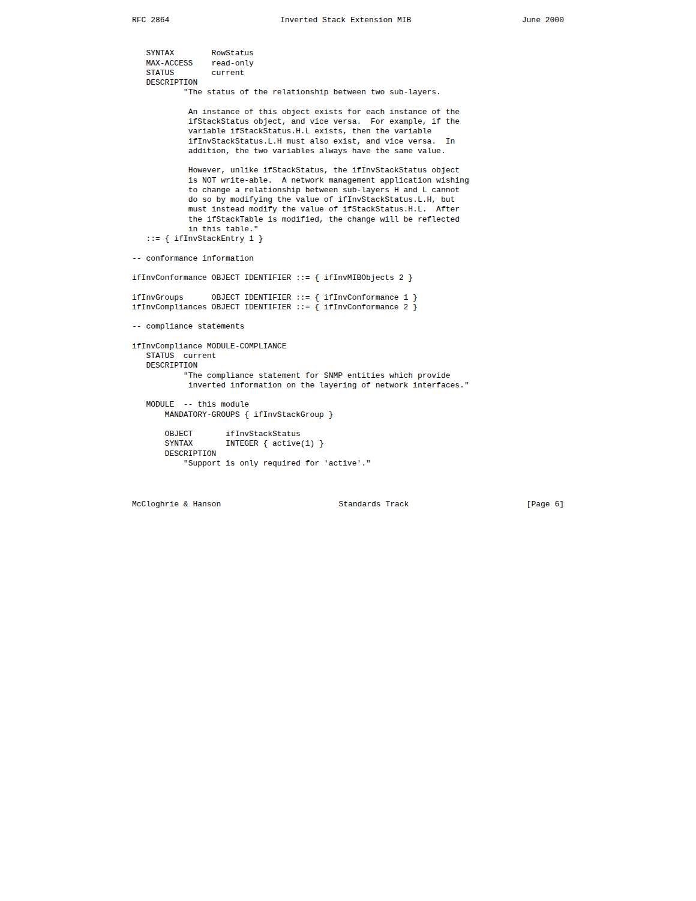RFC 2864 Inverted Stack Extension MIB June 2000
   SYNTAX        RowStatus
   MAX-ACCESS    read-only
   STATUS        current
   DESCRIPTION
           "The status of the relationship between two sub-layers.

            An instance of this object exists for each instance of the
            ifStackStatus object, and vice versa.  For example, if the
            variable ifStackStatus.H.L exists, then the variable
            ifInvStackStatus.L.H must also exist, and vice versa.  In
            addition, the two variables always have the same value.

            However, unlike ifStackStatus, the ifInvStackStatus object
            is NOT write-able.  A network management application wishing
            to change a relationship between sub-layers H and L cannot
            do so by modifying the value of ifInvStackStatus.L.H, but
            must instead modify the value of ifStackStatus.H.L.  After
            the ifStackTable is modified, the change will be reflected
            in this table."
   ::= { ifInvStackEntry 1 }

-- conformance information

ifInvConformance OBJECT IDENTIFIER ::= { ifInvMIBObjects 2 }

ifInvGroups      OBJECT IDENTIFIER ::= { ifInvConformance 1 }
ifInvCompliances OBJECT IDENTIFIER ::= { ifInvConformance 2 }

-- compliance statements

ifInvCompliance MODULE-COMPLIANCE
   STATUS  current
   DESCRIPTION
           "The compliance statement for SNMP entities which provide
            inverted information on the layering of network interfaces."

   MODULE  -- this module
       MANDATORY-GROUPS { ifInvStackGroup }

       OBJECT       ifInvStackStatus
       SYNTAX       INTEGER { active(1) }
       DESCRIPTION
           "Support is only required for 'active'."
McCloghrie & Hanson Standards Track [Page 6]